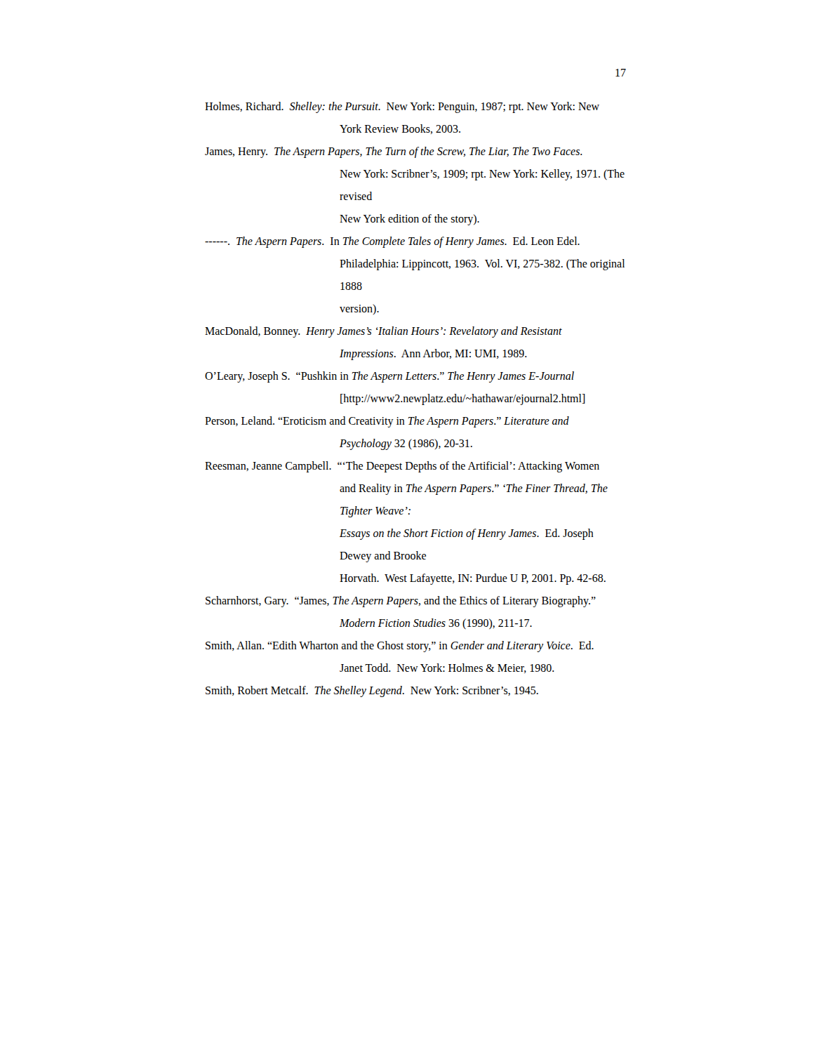17
Holmes, Richard. Shelley: the Pursuit. New York: Penguin, 1987; rpt. New York: New York Review Books, 2003.
James, Henry. The Aspern Papers, The Turn of the Screw, The Liar, The Two Faces. New York: Scribner’s, 1909; rpt. New York: Kelley, 1971. (The revised New York edition of the story).
------. The Aspern Papers. In The Complete Tales of Henry James. Ed. Leon Edel. Philadelphia: Lippincott, 1963. Vol. VI, 275-382. (The original 1888 version).
MacDonald, Bonney. Henry James’s ‘Italian Hours’: Revelatory and Resistant Impressions. Ann Arbor, MI: UMI, 1989.
O’Leary, Joseph S. “Pushkin in The Aspern Letters.” The Henry James E-Journal [http://www2.newplatz.edu/~hathawar/ejournal2.html]
Person, Leland. “Eroticism and Creativity in The Aspern Papers.” Literature and Psychology 32 (1986), 20-31.
Reesman, Jeanne Campbell. “‘The Deepest Depths of the Artificial’: Attacking Women and Reality in The Aspern Papers.” ‘The Finer Thread, The Tighter Weave’: Essays on the Short Fiction of Henry James. Ed. Joseph Dewey and Brooke Horvath. West Lafayette, IN: Purdue U P, 2001. Pp. 42-68.
Scharnhorst, Gary. “James, The Aspern Papers, and the Ethics of Literary Biography.” Modern Fiction Studies 36 (1990), 211-17.
Smith, Allan. “Edith Wharton and the Ghost story,” in Gender and Literary Voice. Ed. Janet Todd. New York: Holmes & Meier, 1980.
Smith, Robert Metcalf. The Shelley Legend. New York: Scribner’s, 1945.